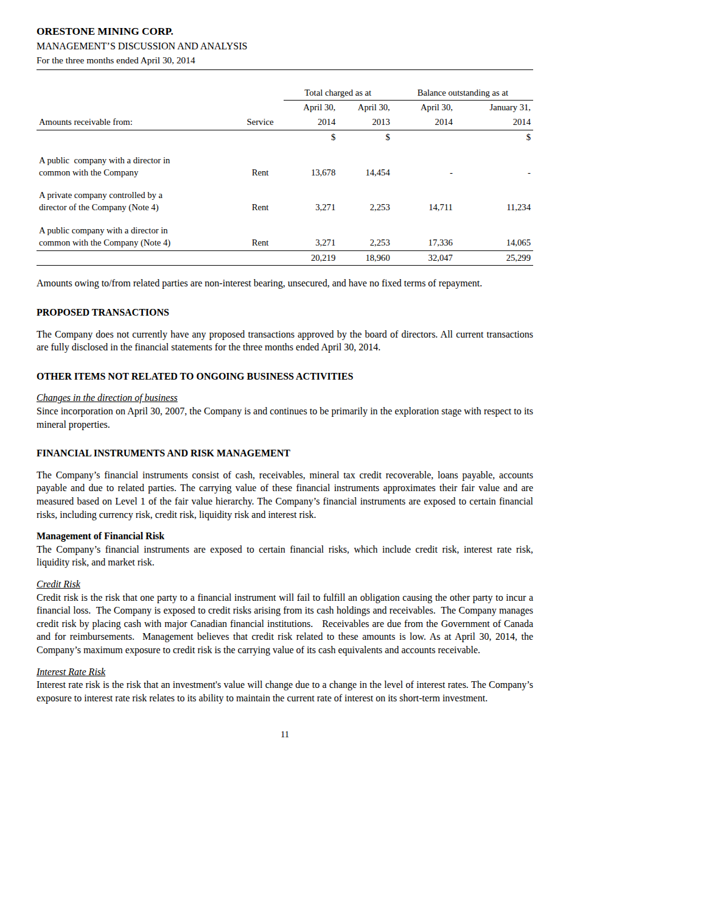ORESTONE MINING CORP.
MANAGEMENT’S DISCUSSION AND ANALYSIS
For the three months ended April 30, 2014
| | | Total charged as at | Balance outstanding as at |
| | | April 30, | April 30, | April 30, | January 31, |
| Amounts receivable from: | Service | 2014 | 2013 | 2014 | 2014 |
| | | $ | $ | | $ |
| A public company with a director in common with the Company | Rent | 13,678 | 14,454 | - | - |
| A private company controlled by a director of the Company (Note 4) | Rent | 3,271 | 2,253 | 14,711 | 11,234 |
| A public company with a director in common with the Company (Note 4) | Rent | 3,271 | 2,253 | 17,336 | 14,065 |
| | | 20,219 | 18,960 | 32,047 | 25,299 |
Amounts owing to/from related parties are non-interest bearing, unsecured, and have no fixed terms of repayment.
PROPOSED TRANSACTIONS
The Company does not currently have any proposed transactions approved by the board of directors. All current transactions are fully disclosed in the financial statements for the three months ended April 30, 2014.
OTHER ITEMS NOT RELATED TO ONGOING BUSINESS ACTIVITIES
Changes in the direction of business
Since incorporation on April 30, 2007, the Company is and continues to be primarily in the exploration stage with respect to its mineral properties.
FINANCIAL INSTRUMENTS AND RISK MANAGEMENT
The Company’s financial instruments consist of cash, receivables, mineral tax credit recoverable, loans payable, accounts payable and due to related parties. The carrying value of these financial instruments approximates their fair value and are measured based on Level 1 of the fair value hierarchy. The Company’s financial instruments are exposed to certain financial risks, including currency risk, credit risk, liquidity risk and interest risk.
Management of Financial Risk
The Company’s financial instruments are exposed to certain financial risks, which include credit risk, interest rate risk, liquidity risk, and market risk.
Credit Risk
Credit risk is the risk that one party to a financial instrument will fail to fulfill an obligation causing the other party to incur a financial loss. The Company is exposed to credit risks arising from its cash holdings and receivables. The Company manages credit risk by placing cash with major Canadian financial institutions. Receivables are due from the Government of Canada and for reimbursements. Management believes that credit risk related to these amounts is low. As at April 30, 2014, the Company’s maximum exposure to credit risk is the carrying value of its cash equivalents and accounts receivable.
Interest Rate Risk
Interest rate risk is the risk that an investment's value will change due to a change in the level of interest rates. The Company’s exposure to interest rate risk relates to its ability to maintain the current rate of interest on its short-term investment.
11